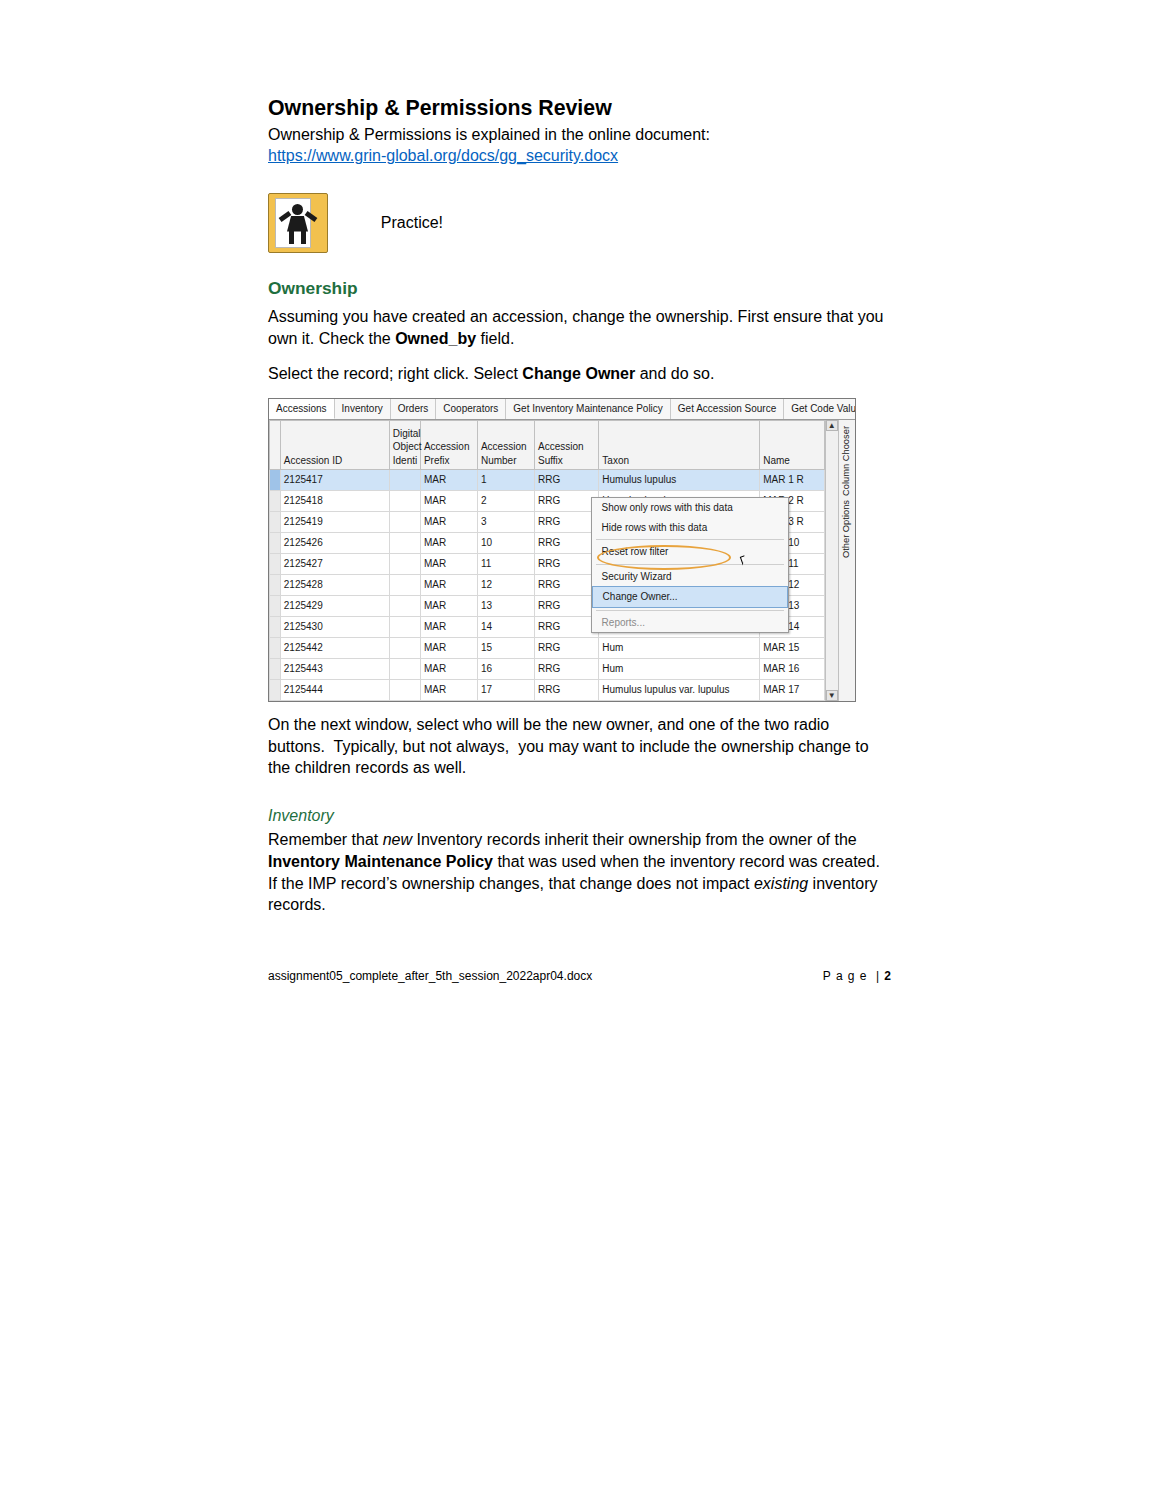Ownership & Permissions Review
Ownership & Permissions is explained in the online document:
https://www.grin-global.org/docs/gg_security.docx
Practice!
Ownership
Assuming you have created an accession, change the ownership. First ensure that you own it. Check the Owned_by field.
Select the record; right click. Select Change Owner and do so.
Accessions
Inventory
Orders
Cooperators
Get Inventory Maintenance Policy
Get Accession Source
Get Code Value Language
Get Accession
◀▶
| | Accession ID | Digital Object Identi | Accession Prefix | Accession Number | Accession Suffix | Taxon | Name |
| --- | --- | --- | --- | --- | --- | --- | --- |
| | 2125417 | | MAR | 1 | RRG | Humulus lupulus | MAR 1 R |
| | 2125418 | | MAR | 2 | RRG | Humulus lupulus | MAR 2 R |
| | 2125419 | | MAR | 3 | RRG | Humulus lupulus var. cordifolius | MAR 3 R |
| | 2125426 | | MAR | 10 | RRG | Humulus lupulus var. lupulus | MAR 10 |
| | 2125427 | | MAR | 11 | RRG | Hum | MAR 11 |
| | 2125428 | | MAR | 12 | RRG | Hum | MAR 12 |
| | 2125429 | | MAR | 13 | RRG | Hum | MAR 13 |
| | 2125430 | | MAR | 14 | RRG | Hum | MAR 14 |
| | 2125442 | | MAR | 15 | RRG | Hum | MAR 15 |
| | 2125443 | | MAR | 16 | RRG | Hum | MAR 16 |
| | 2125444 | | MAR | 17 | RRG | Humulus lupulus var. lupulus | MAR 17 |
▲
▼
Column Chooser
Other Options
Show only rows with this data
Hide rows with this data
Reset row filter
Security Wizard
Change Owner...
Reports...
On the next window, select who will be the new owner, and one of the two radio buttons. Typically, but not always, you may want to include the ownership change to the children records as well.
Inventory
Remember that new Inventory records inherit their ownership from the owner of the Inventory Maintenance Policy that was used when the inventory record was created. If the IMP record’s ownership changes, that change does not impact existing inventory records.
assignment05_complete_after_5th_session_2022apr04.docx
P a g e | 2